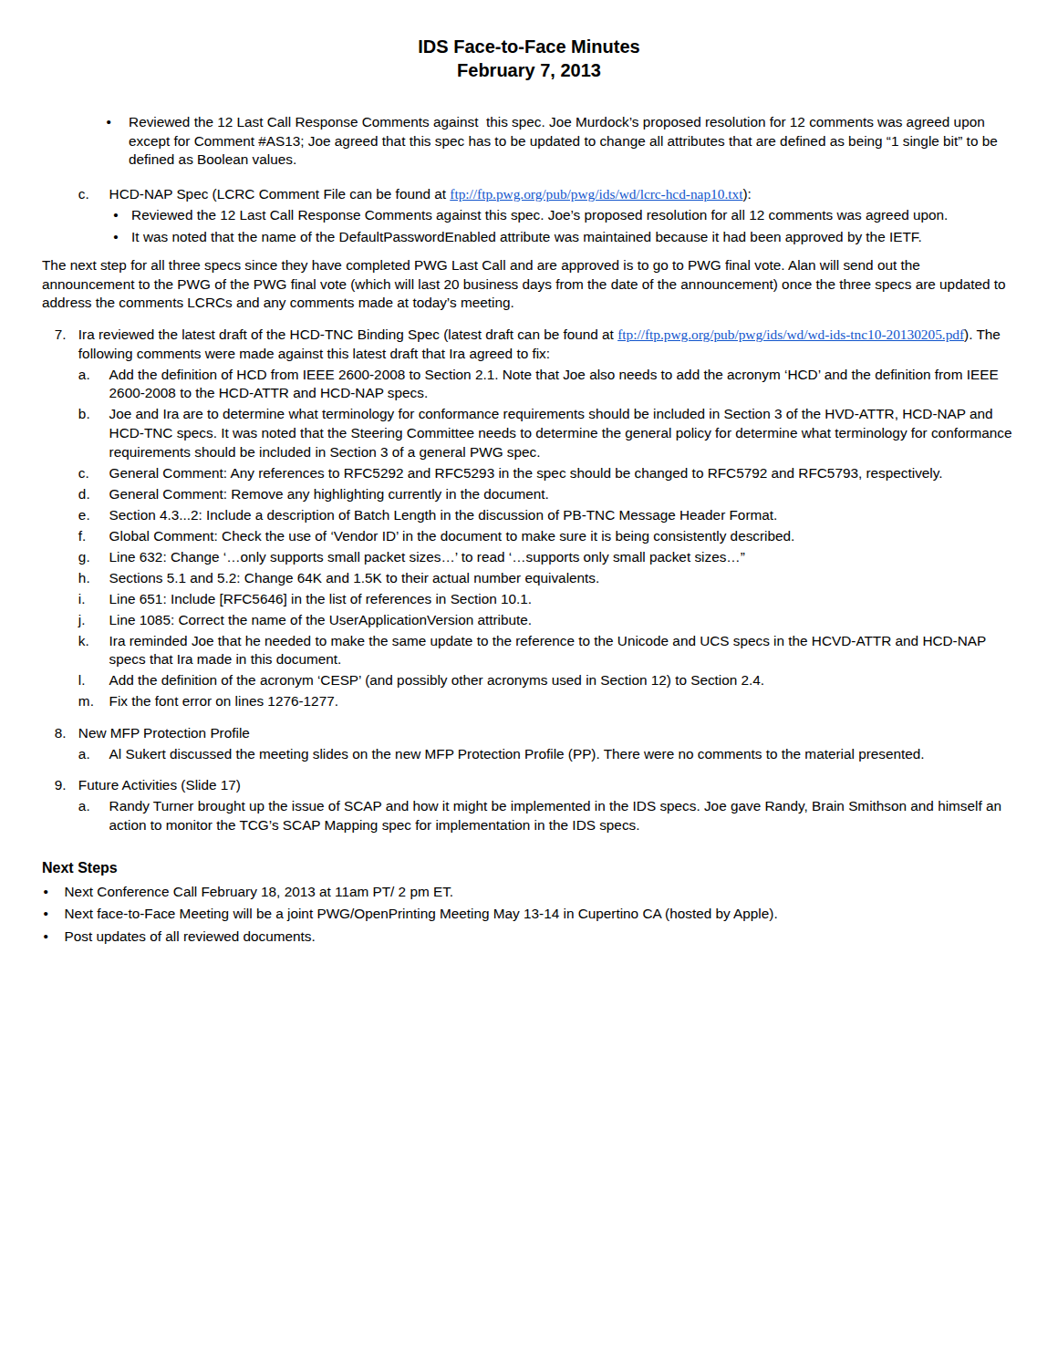IDS Face-to-Face MinutesFebruary 7, 2013
Reviewed the 12 Last Call Response Comments against this spec. Joe Murdock’s proposed resolution for 12 comments was agreed upon except for Comment #AS13; Joe agreed that this spec has to be updated to change all attributes that are defined as being “1 single bit” to be defined as Boolean values.
c. HCD-NAP Spec (LCRC Comment File can be found at ftp://ftp.pwg.org/pub/pwg/ids/wd/lcrc-hcd-nap10.txt):
Reviewed the 12 Last Call Response Comments against this spec. Joe’s proposed resolution for all 12 comments was agreed upon.
It was noted that the name of the DefaultPasswordEnabled attribute was maintained because it had been approved by the IETF.
The next step for all three specs since they have completed PWG Last Call and are approved is to go to PWG final vote. Alan will send out the announcement to the PWG of the PWG final vote (which will last 20 business days from the date of the announcement) once the three specs are updated to address the comments LCRCs and any comments made at today’s meeting.
7. Ira reviewed the latest draft of the HCD-TNC Binding Spec (latest draft can be found at ftp://ftp.pwg.org/pub/pwg/ids/wd/wd-ids-tnc10-20130205.pdf). The following comments were made against this latest draft that Ira agreed to fix:
a. Add the definition of HCD from IEEE 2600-2008 to Section 2.1. Note that Joe also needs to add the acronym ‘HCD’ and the definition from IEEE 2600-2008 to the HCD-ATTR and HCD-NAP specs.
b. Joe and Ira are to determine what terminology for conformance requirements should be included in Section 3 of the HVD-ATTR, HCD-NAP and HCD-TNC specs. It was noted that the Steering Committee needs to determine the general policy for determine what terminology for conformance requirements should be included in Section 3 of a general PWG spec.
c. General Comment: Any references to RFC5292 and RFC5293 in the spec should be changed to RFC5792 and RFC5793, respectively.
d. General Comment: Remove any highlighting currently in the document.
e. Section 4.3...2: Include a description of Batch Length in the discussion of PB-TNC Message Header Format.
f. Global Comment: Check the use of ‘Vendor ID’ in the document to make sure it is being consistently described.
g. Line 632: Change ‘…only supports small packet sizes…’ to read ‘…supports only small packet sizes…”
h. Sections 5.1 and 5.2: Change 64K and 1.5K to their actual number equivalents.
i. Line 651: Include [RFC5646] in the list of references in Section 10.1.
j. Line 1085: Correct the name of the UserApplicationVersion attribute.
k. Ira reminded Joe that he needed to make the same update to the reference to the Unicode and UCS specs in the HCVD-ATTR and HCD-NAP specs that Ira made in this document.
l. Add the definition of the acronym ‘CESP’ (and possibly other acronyms used in Section 12) to Section 2.4.
m. Fix the font error on lines 1276-1277.
8. New MFP Protection Profile
a. Al Sukert discussed the meeting slides on the new MFP Protection Profile (PP). There were no comments to the material presented.
9. Future Activities (Slide 17)
a. Randy Turner brought up the issue of SCAP and how it might be implemented in the IDS specs. Joe gave Randy, Brain Smithson and himself an action to monitor the TCG’s SCAP Mapping spec for implementation in the IDS specs.
Next Steps
Next Conference Call February 18, 2013 at 11am PT/ 2 pm ET.
Next face-to-Face Meeting will be a joint PWG/OpenPrinting Meeting May 13-14 in Cupertino CA (hosted by Apple).
Post updates of all reviewed documents.